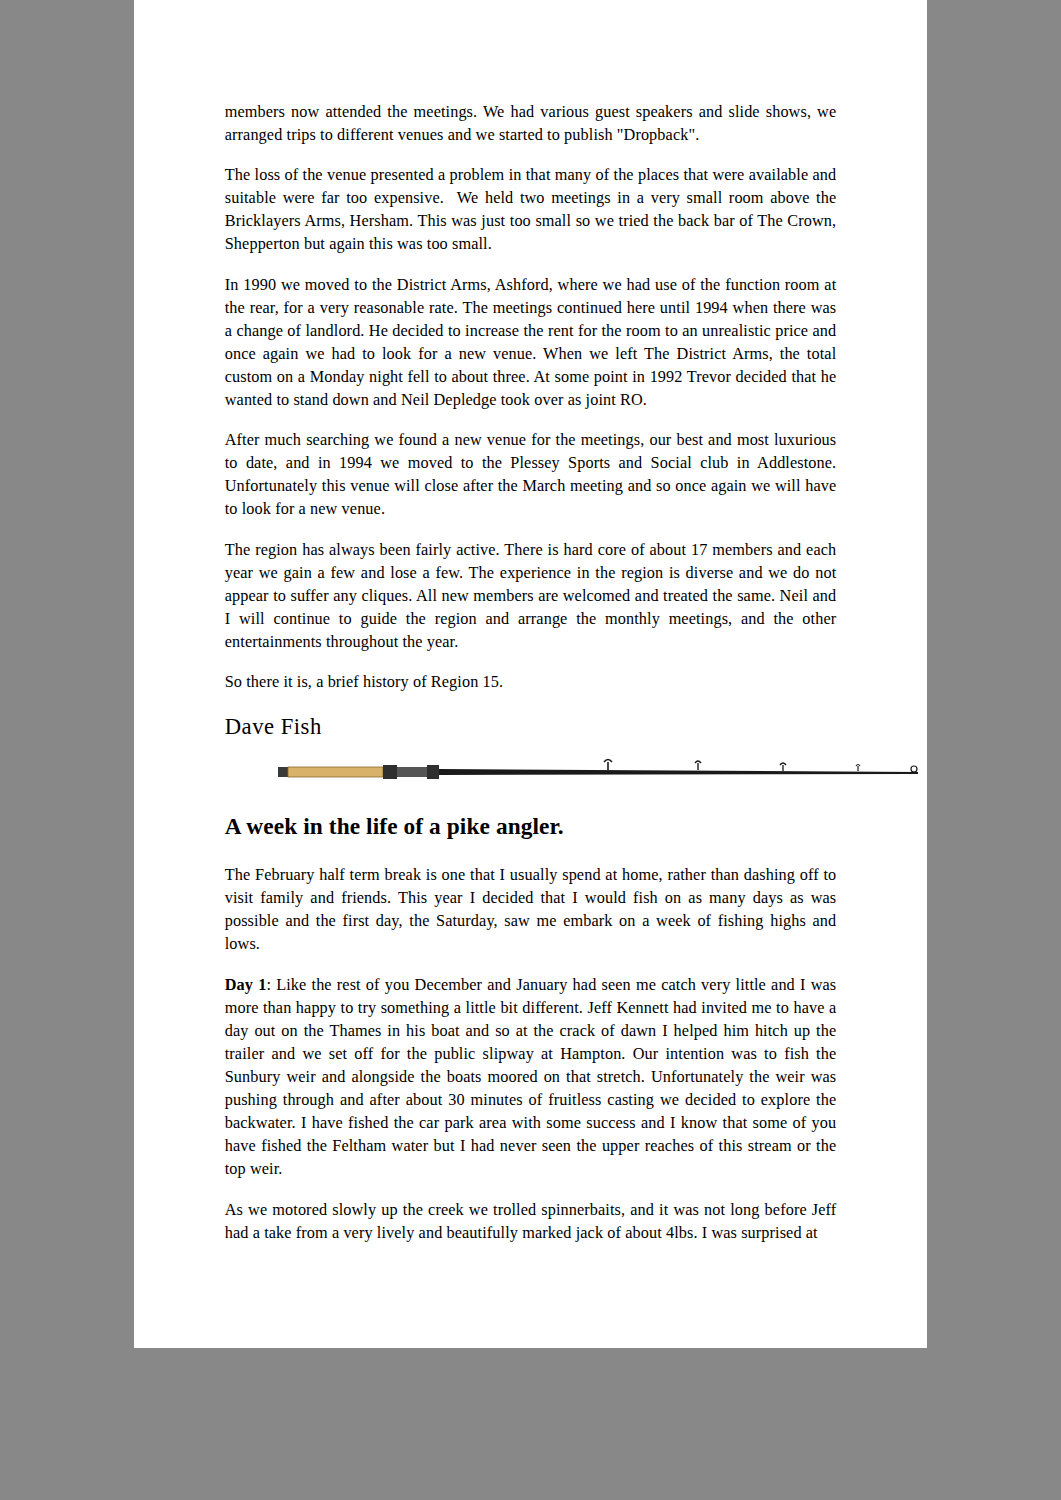members now attended the meetings. We had various guest speakers and slide shows, we arranged trips to different venues and we started to publish "Dropback".
The loss of the venue presented a problem in that many of the places that were available and suitable were far too expensive. We held two meetings in a very small room above the Bricklayers Arms, Hersham. This was just too small so we tried the back bar of The Crown, Shepperton but again this was too small.
In 1990 we moved to the District Arms, Ashford, where we had use of the function room at the rear, for a very reasonable rate. The meetings continued here until 1994 when there was a change of landlord. He decided to increase the rent for the room to an unrealistic price and once again we had to look for a new venue. When we left The District Arms, the total custom on a Monday night fell to about three. At some point in 1992 Trevor decided that he wanted to stand down and Neil Depledge took over as joint RO.
After much searching we found a new venue for the meetings, our best and most luxurious to date, and in 1994 we moved to the Plessey Sports and Social club in Addlestone. Unfortunately this venue will close after the March meeting and so once again we will have to look for a new venue.
The region has always been fairly active. There is hard core of about 17 members and each year we gain a few and lose a few. The experience in the region is diverse and we do not appear to suffer any cliques. All new members are welcomed and treated the same. Neil and I will continue to guide the region and arrange the monthly meetings, and the other entertainments throughout the year.
So there it is, a brief history of Region 15.
Dave Fish
A week in the life of a pike angler.
The February half term break is one that I usually spend at home, rather than dashing off to visit family and friends. This year I decided that I would fish on as many days as was possible and the first day, the Saturday, saw me embark on a week of fishing highs and lows.
Day 1: Like the rest of you December and January had seen me catch very little and I was more than happy to try something a little bit different. Jeff Kennett had invited me to have a day out on the Thames in his boat and so at the crack of dawn I helped him hitch up the trailer and we set off for the public slipway at Hampton. Our intention was to fish the Sunbury weir and alongside the boats moored on that stretch. Unfortunately the weir was pushing through and after about 30 minutes of fruitless casting we decided to explore the backwater. I have fished the car park area with some success and I know that some of you have fished the Feltham water but I had never seen the upper reaches of this stream or the top weir.
As we motored slowly up the creek we trolled spinnerbaits, and it was not long before Jeff had a take from a very lively and beautifully marked jack of about 4lbs. I was surprised at